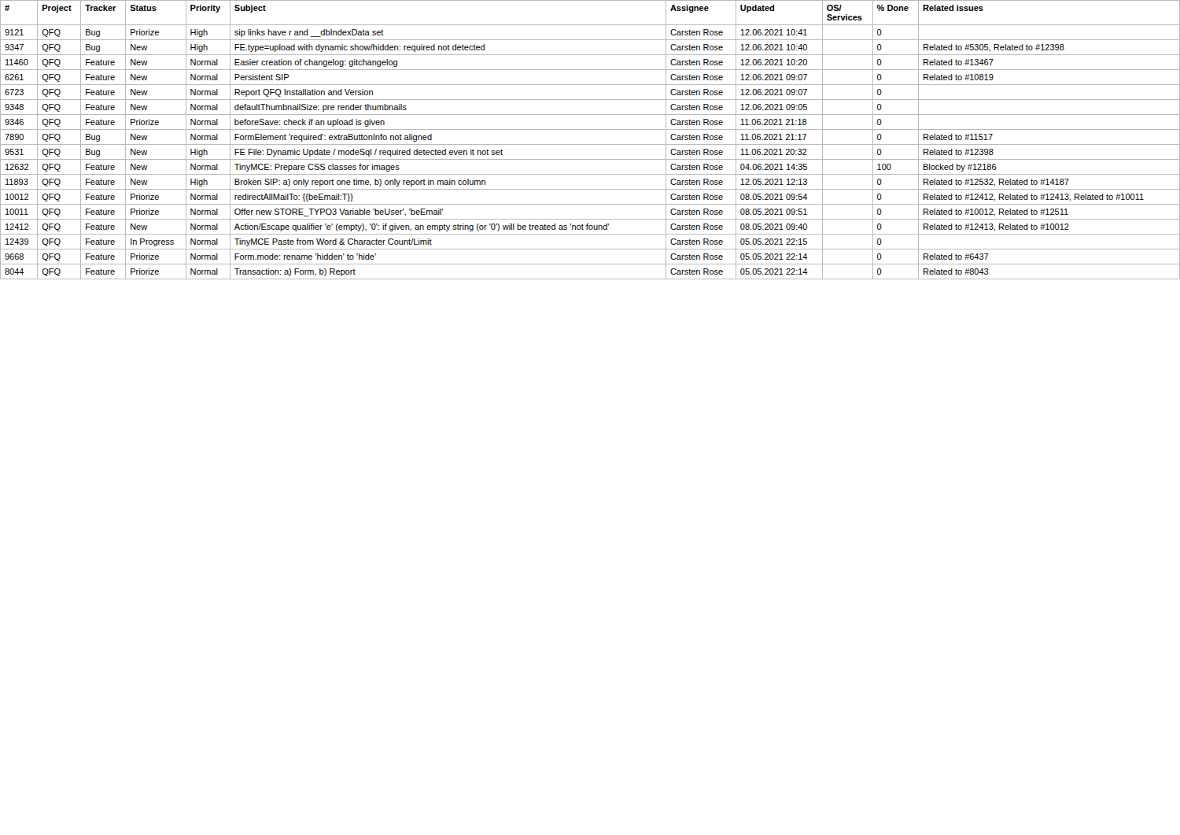| # | Project | Tracker | Status | Priority | Subject | Assignee | Updated | OS/ Services | % Done | Related issues |
| --- | --- | --- | --- | --- | --- | --- | --- | --- | --- | --- |
| 9121 | QFQ | Bug | Priorize | High | sip links have r and __dbIndexData set | Carsten Rose | 12.06.2021 10:41 | | 0 | |
| 9347 | QFQ | Bug | New | High | FE.type=upload with dynamic show/hidden: required not detected | Carsten Rose | 12.06.2021 10:40 | | 0 | Related to #5305, Related to #12398 |
| 11460 | QFQ | Feature | New | Normal | Easier creation of changelog: gitchangelog | Carsten Rose | 12.06.2021 10:20 | | 0 | Related to #13467 |
| 6261 | QFQ | Feature | New | Normal | Persistent SIP | Carsten Rose | 12.06.2021 09:07 | | 0 | Related to #10819 |
| 6723 | QFQ | Feature | New | Normal | Report QFQ Installation and Version | Carsten Rose | 12.06.2021 09:07 | | 0 | |
| 9348 | QFQ | Feature | New | Normal | defaultThumbnailSize: pre render thumbnails | Carsten Rose | 12.06.2021 09:05 | | 0 | |
| 9346 | QFQ | Feature | Priorize | Normal | beforeSave: check if an upload is given | Carsten Rose | 11.06.2021 21:18 | | 0 | |
| 7890 | QFQ | Bug | New | Normal | FormElement 'required': extraButtonInfo not aligned | Carsten Rose | 11.06.2021 21:17 | | 0 | Related to #11517 |
| 9531 | QFQ | Bug | New | High | FE File: Dynamic Update / modeSql / required detected even it not set | Carsten Rose | 11.06.2021 20:32 | | 0 | Related to #12398 |
| 12632 | QFQ | Feature | New | Normal | TinyMCE: Prepare CSS classes for images | Carsten Rose | 04.06.2021 14:35 | | 100 | Blocked by #12186 |
| 11893 | QFQ | Feature | New | High | Broken SIP: a) only report one time, b) only report in main column | Carsten Rose | 12.05.2021 12:13 | | 0 | Related to #12532, Related to #14187 |
| 10012 | QFQ | Feature | Priorize | Normal | redirectAllMailTo: {{beEmail:T}} | Carsten Rose | 08.05.2021 09:54 | | 0 | Related to #12412, Related to #12413, Related to #10011 |
| 10011 | QFQ | Feature | Priorize | Normal | Offer new STORE_TYPO3 Variable 'beUser', 'beEmail' | Carsten Rose | 08.05.2021 09:51 | | 0 | Related to #10012, Related to #12511 |
| 12412 | QFQ | Feature | New | Normal | Action/Escape qualifier 'e' (empty), '0': if given, an empty string (or '0') will be treated as 'not found' | Carsten Rose | 08.05.2021 09:40 | | 0 | Related to #12413, Related to #10012 |
| 12439 | QFQ | Feature | In Progress | Normal | TinyMCE Paste from Word & Character Count/Limit | Carsten Rose | 05.05.2021 22:15 | | 0 | |
| 9668 | QFQ | Feature | Priorize | Normal | Form.mode: rename 'hidden' to 'hide' | Carsten Rose | 05.05.2021 22:14 | | 0 | Related to #6437 |
| 8044 | QFQ | Feature | Priorize | Normal | Transaction: a) Form, b) Report | Carsten Rose | 05.05.2021 22:14 | | 0 | Related to #8043 |